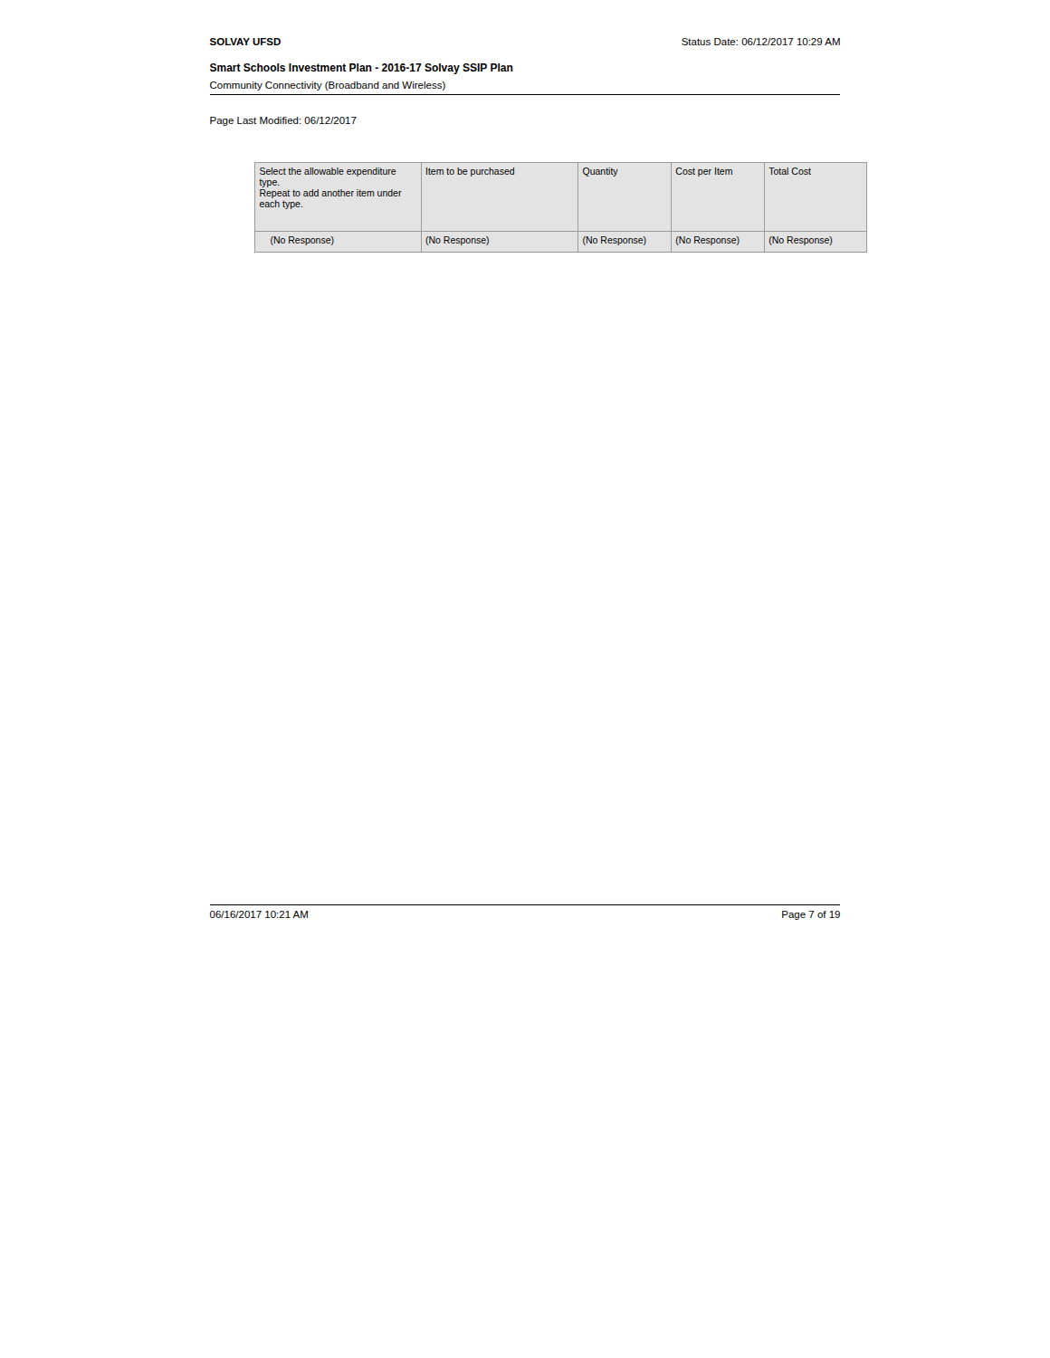SOLVAY UFSD
Status Date: 06/12/2017 10:29 AM
Smart Schools Investment Plan - 2016-17 Solvay SSIP Plan
Community Connectivity (Broadband and Wireless)
Page Last Modified: 06/12/2017
| Select the allowable expenditure type. Repeat to add another item under each type. | Item to be purchased | Quantity | Cost per Item | Total Cost |
| --- | --- | --- | --- | --- |
| (No Response) | (No Response) | (No Response) | (No Response) | (No Response) |
06/16/2017 10:21 AM
Page 7 of 19